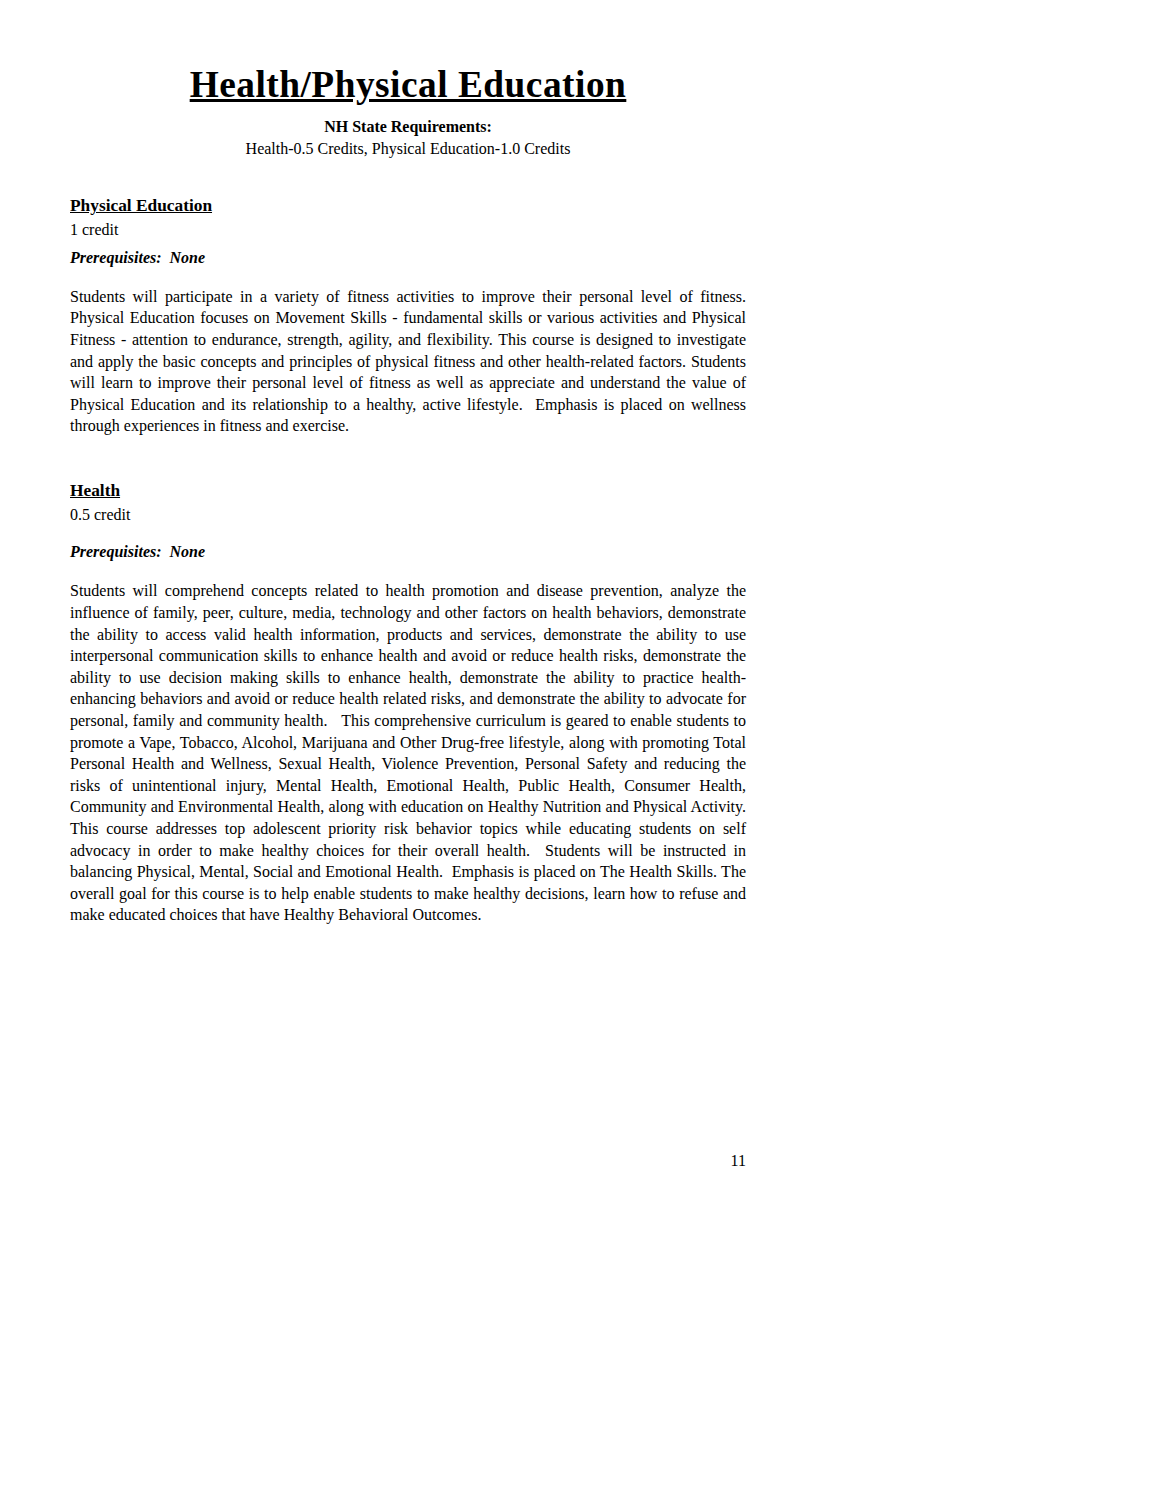Health/Physical Education
NH State Requirements:
Health-0.5 Credits, Physical Education-1.0 Credits
Physical Education
1 credit
Prerequisites: None
Students will participate in a variety of fitness activities to improve their personal level of fitness. Physical Education focuses on Movement Skills - fundamental skills or various activities and Physical Fitness - attention to endurance, strength, agility, and flexibility. This course is designed to investigate and apply the basic concepts and principles of physical fitness and other health-related factors. Students will learn to improve their personal level of fitness as well as appreciate and understand the value of Physical Education and its relationship to a healthy, active lifestyle. Emphasis is placed on wellness through experiences in fitness and exercise.
Health
0.5 credit
Prerequisites: None
Students will comprehend concepts related to health promotion and disease prevention, analyze the influence of family, peer, culture, media, technology and other factors on health behaviors, demonstrate the ability to access valid health information, products and services, demonstrate the ability to use interpersonal communication skills to enhance health and avoid or reduce health risks, demonstrate the ability to use decision making skills to enhance health, demonstrate the ability to practice health-enhancing behaviors and avoid or reduce health related risks, and demonstrate the ability to advocate for personal, family and community health. This comprehensive curriculum is geared to enable students to promote a Vape, Tobacco, Alcohol, Marijuana and Other Drug-free lifestyle, along with promoting Total Personal Health and Wellness, Sexual Health, Violence Prevention, Personal Safety and reducing the risks of unintentional injury, Mental Health, Emotional Health, Public Health, Consumer Health, Community and Environmental Health, along with education on Healthy Nutrition and Physical Activity. This course addresses top adolescent priority risk behavior topics while educating students on self advocacy in order to make healthy choices for their overall health. Students will be instructed in balancing Physical, Mental, Social and Emotional Health. Emphasis is placed on The Health Skills. The overall goal for this course is to help enable students to make healthy decisions, learn how to refuse and make educated choices that have Healthy Behavioral Outcomes.
11